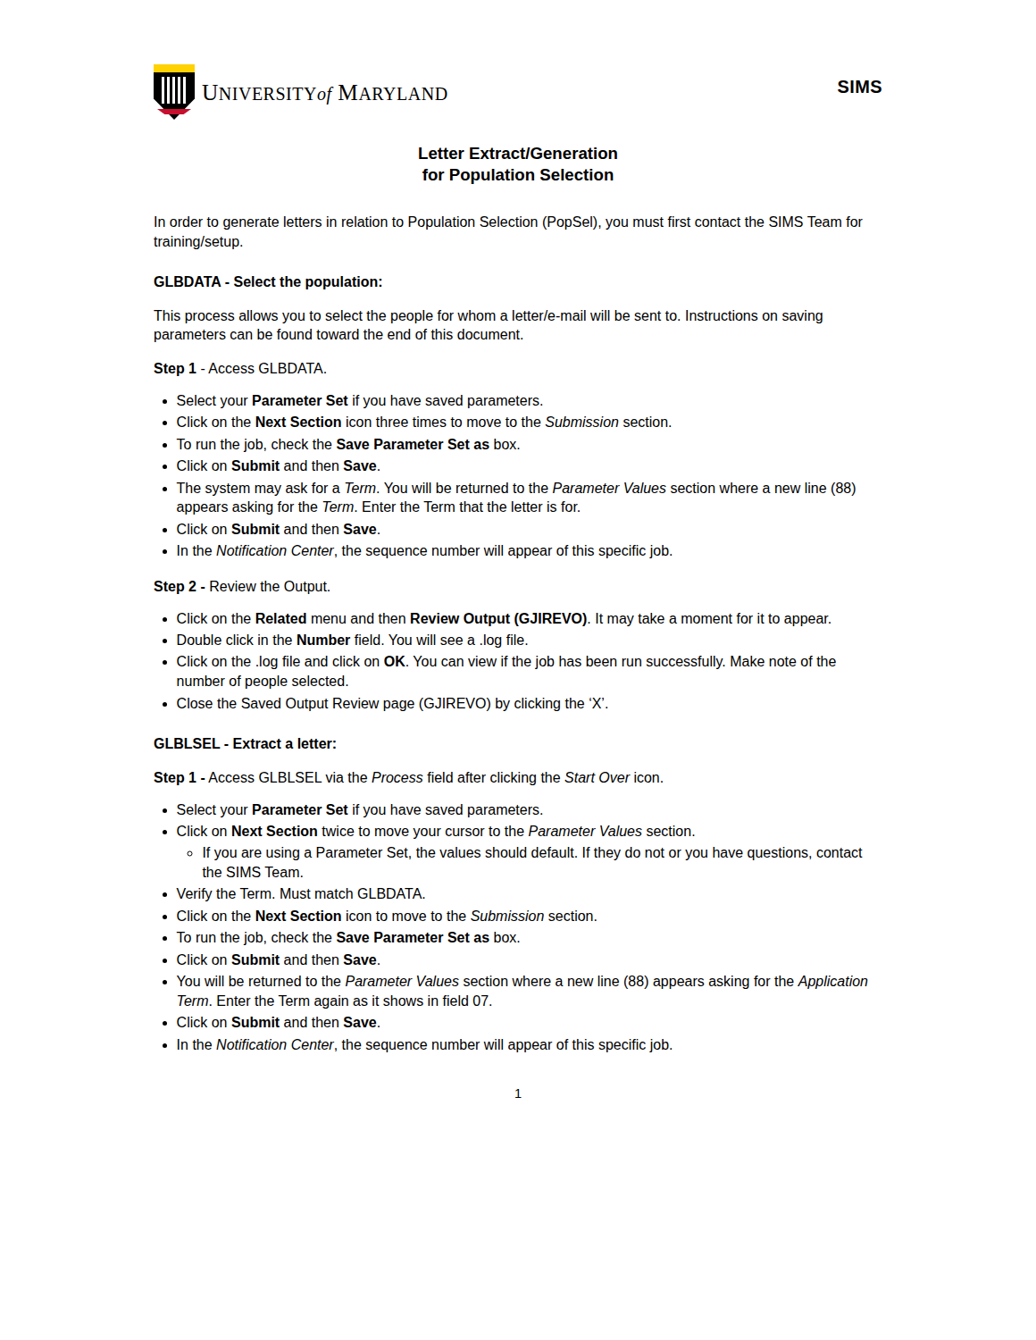UNIVERSITY of MARYLAND
SIMS
Letter Extract/Generation
for Population Selection
In order to generate letters in relation to Population Selection (PopSel), you must first contact the SIMS Team for training/setup.
GLBDATA - Select the population:
This process allows you to select the people for whom a letter/e-mail will be sent to. Instructions on saving parameters can be found toward the end of this document.
Step 1 - Access GLBDATA.
Select your Parameter Set if you have saved parameters.
Click on the Next Section icon three times to move to the Submission section.
To run the job, check the Save Parameter Set as box.
Click on Submit and then Save.
The system may ask for a Term. You will be returned to the Parameter Values section where a new line (88) appears asking for the Term. Enter the Term that the letter is for.
Click on Submit and then Save.
In the Notification Center, the sequence number will appear of this specific job.
Step 2 - Review the Output.
Click on the Related menu and then Review Output (GJIREVO). It may take a moment for it to appear.
Double click in the Number field. You will see a .log file.
Click on the .log file and click on OK. You can view if the job has been run successfully. Make note of the number of people selected.
Close the Saved Output Review page (GJIREVO) by clicking the ‘X’.
GLBLSEL - Extract a letter:
Step 1 - Access GLBLSEL via the Process field after clicking the Start Over icon.
Select your Parameter Set if you have saved parameters.
Click on Next Section twice to move your cursor to the Parameter Values section.
If you are using a Parameter Set, the values should default. If they do not or you have questions, contact the SIMS Team.
Verify the Term. Must match GLBDATA.
Click on the Next Section icon to move to the Submission section.
To run the job, check the Save Parameter Set as box.
Click on Submit and then Save.
You will be returned to the Parameter Values section where a new line (88) appears asking for the Application Term. Enter the Term again as it shows in field 07.
Click on Submit and then Save.
In the Notification Center, the sequence number will appear of this specific job.
1